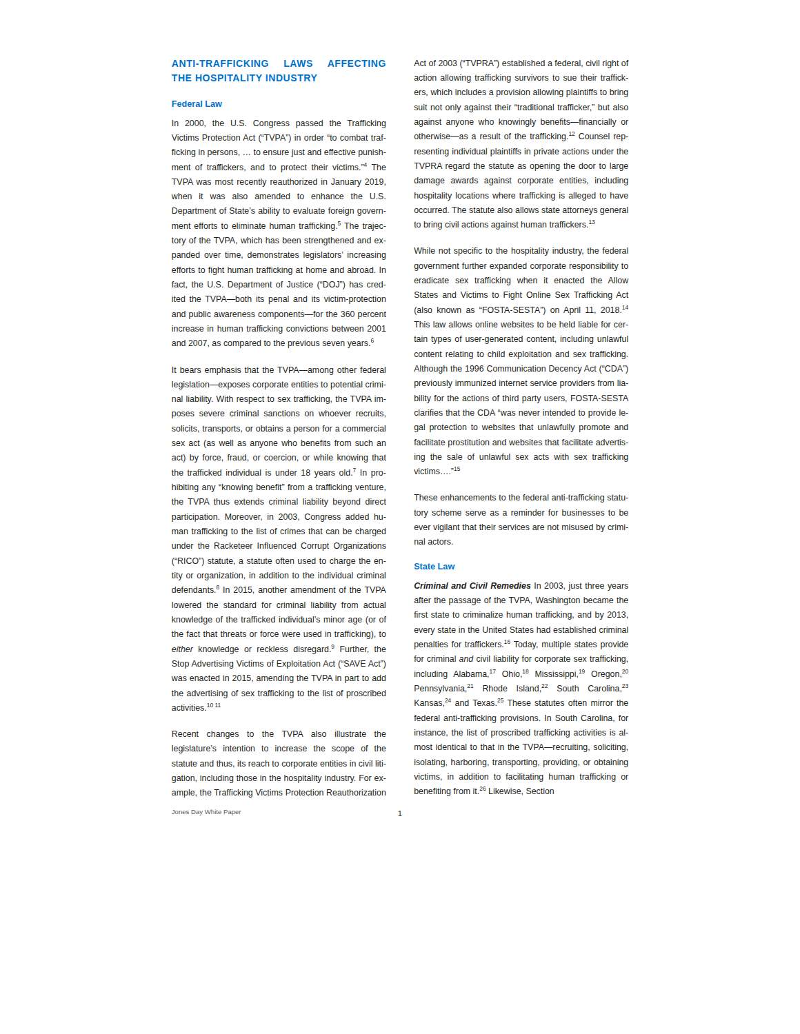Anti-Trafficking Laws Affecting the Hospitality Industry
Federal Law
In 2000, the U.S. Congress passed the Trafficking Victims Protection Act (“TVPA”) in order “to combat trafficking in persons, … to ensure just and effective punishment of traffickers, and to protect their victims.”4 The TVPA was most recently reauthorized in January 2019, when it was also amended to enhance the U.S. Department of State’s ability to evaluate foreign government efforts to eliminate human trafficking.5 The trajectory of the TVPA, which has been strengthened and expanded over time, demonstrates legislators’ increasing efforts to fight human trafficking at home and abroad. In fact, the U.S. Department of Justice (“DOJ”) has credited the TVPA—both its penal and its victim-protection and public awareness components—for the 360 percent increase in human trafficking convictions between 2001 and 2007, as compared to the previous seven years.6
It bears emphasis that the TVPA—among other federal legislation—exposes corporate entities to potential criminal liability. With respect to sex trafficking, the TVPA imposes severe criminal sanctions on whoever recruits, solicits, transports, or obtains a person for a commercial sex act (as well as anyone who benefits from such an act) by force, fraud, or coercion, or while knowing that the trafficked individual is under 18 years old.7 In prohibiting any “knowing benefit” from a trafficking venture, the TVPA thus extends criminal liability beyond direct participation. Moreover, in 2003, Congress added human trafficking to the list of crimes that can be charged under the Racketeer Influenced Corrupt Organizations (“RICO”) statute, a statute often used to charge the entity or organization, in addition to the individual criminal defendants.8 In 2015, another amendment of the TVPA lowered the standard for criminal liability from actual knowledge of the trafficked individual’s minor age (or of the fact that threats or force were used in trafficking), to either knowledge or reckless disregard.9 Further, the Stop Advertising Victims of Exploitation Act (“SAVE Act”) was enacted in 2015, amending the TVPA in part to add the advertising of sex trafficking to the list of proscribed activities.10 11
Recent changes to the TVPA also illustrate the legislature’s intention to increase the scope of the statute and thus, its reach to corporate entities in civil litigation, including those in the hospitality industry. For example, the Trafficking Victims Protection Reauthorization Act of 2003 (“TVPRA”) established a federal, civil right of action allowing trafficking survivors to sue their traffickers, which includes a provision allowing plaintiffs to bring suit not only against their “traditional trafficker,” but also against anyone who knowingly benefits—financially or otherwise—as a result of the trafficking.12 Counsel representing individual plaintiffs in private actions under the TVPRA regard the statute as opening the door to large damage awards against corporate entities, including hospitality locations where trafficking is alleged to have occurred. The statute also allows state attorneys general to bring civil actions against human traffickers.13
While not specific to the hospitality industry, the federal government further expanded corporate responsibility to eradicate sex trafficking when it enacted the Allow States and Victims to Fight Online Sex Trafficking Act (also known as “FOSTA-SESTA”) on April 11, 2018.14 This law allows online websites to be held liable for certain types of user-generated content, including unlawful content relating to child exploitation and sex trafficking. Although the 1996 Communication Decency Act (“CDA”) previously immunized internet service providers from liability for the actions of third party users, FOSTA-SESTA clarifies that the CDA “was never intended to provide legal protection to websites that unlawfully promote and facilitate prostitution and websites that facilitate advertising the sale of unlawful sex acts with sex trafficking victims….”15
These enhancements to the federal anti-trafficking statutory scheme serve as a reminder for businesses to be ever vigilant that their services are not misused by criminal actors.
State Law
Criminal and Civil Remedies In 2003, just three years after the passage of the TVPA, Washington became the first state to criminalize human trafficking, and by 2013, every state in the United States had established criminal penalties for traffickers.16 Today, multiple states provide for criminal and civil liability for corporate sex trafficking, including Alabama,17 Ohio,18 Mississippi,19 Oregon,20 Pennsylvania,21 Rhode Island,22 South Carolina,23 Kansas,24 and Texas.25 These statutes often mirror the federal anti-trafficking provisions. In South Carolina, for instance, the list of proscribed trafficking activities is almost identical to that in the TVPA—recruiting, soliciting, isolating, harboring, transporting, providing, or obtaining victims, in addition to facilitating human trafficking or benefiting from it.26 Likewise, Section
Jones Day White Paper
1